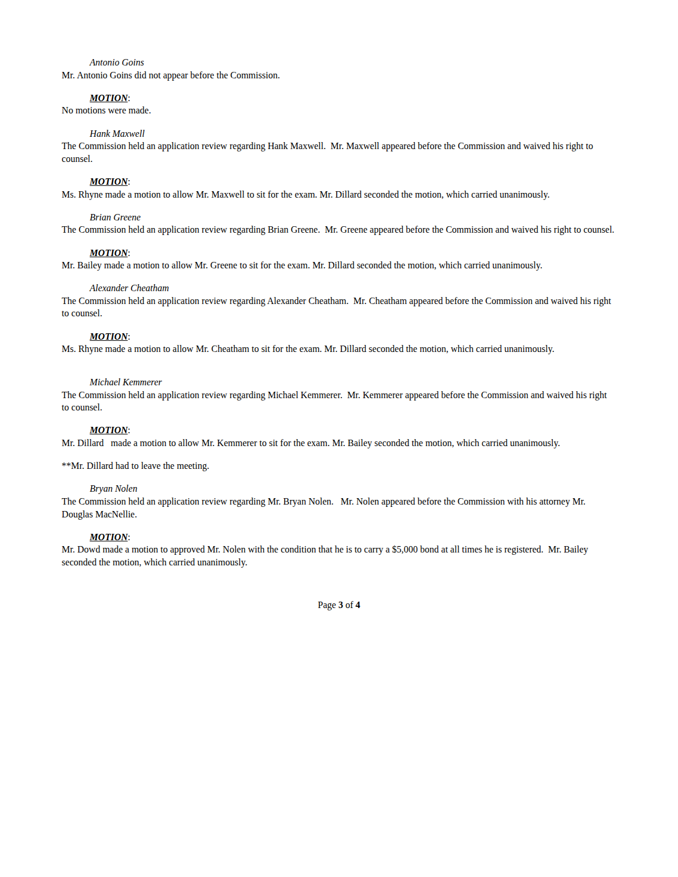Antonio Goins
Mr. Antonio Goins did not appear before the Commission.
MOTION:
No motions were made.
Hank Maxwell
The Commission held an application review regarding Hank Maxwell. Mr. Maxwell appeared before the Commission and waived his right to counsel.
MOTION:
Ms. Rhyne made a motion to allow Mr. Maxwell to sit for the exam. Mr. Dillard seconded the motion, which carried unanimously.
Brian Greene
The Commission held an application review regarding Brian Greene. Mr. Greene appeared before the Commission and waived his right to counsel.
MOTION:
Mr. Bailey made a motion to allow Mr. Greene to sit for the exam. Mr. Dillard seconded the motion, which carried unanimously.
Alexander Cheatham
The Commission held an application review regarding Alexander Cheatham. Mr. Cheatham appeared before the Commission and waived his right to counsel.
MOTION:
Ms. Rhyne made a motion to allow Mr. Cheatham to sit for the exam. Mr. Dillard seconded the motion, which carried unanimously.
Michael Kemmerer
The Commission held an application review regarding Michael Kemmerer. Mr. Kemmerer appeared before the Commission and waived his right to counsel.
MOTION:
Mr. Dillard made a motion to allow Mr. Kemmerer to sit for the exam. Mr. Bailey seconded the motion, which carried unanimously.
**Mr. Dillard had to leave the meeting.
Bryan Nolen
The Commission held an application review regarding Mr. Bryan Nolen. Mr. Nolen appeared before the Commission with his attorney Mr. Douglas MacNellie.
MOTION:
Mr. Dowd made a motion to approved Mr. Nolen with the condition that he is to carry a $5,000 bond at all times he is registered. Mr. Bailey seconded the motion, which carried unanimously.
Page 3 of 4